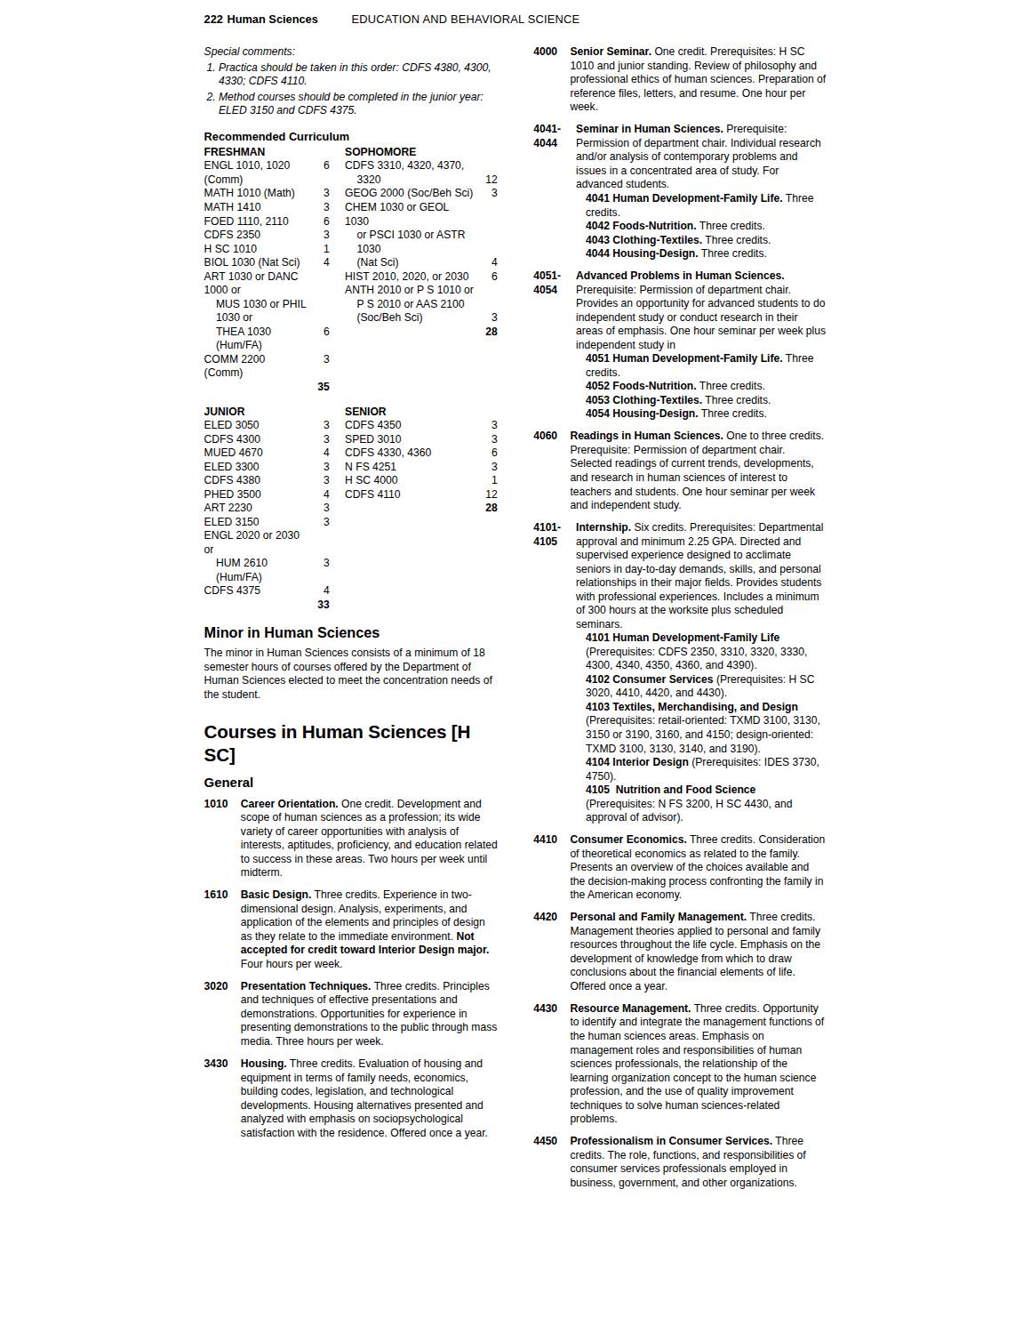222 Human Sciences EDUCATION AND BEHAVIORAL SCIENCE
Special comments:
Practica should be taken in this order: CDFS 4380, 4300, 4330; CDFS 4110.
Method courses should be completed in the junior year: ELED 3150 and CDFS 4375.
Recommended Curriculum
| / FRESHMAN / / ENGL 1010, 1020 (Comm) / 6 / / MATH 1010 (Math) / 3 / / MATH 1410 / 3 / / FOED 1110, 2110 / 6 / / CDFS 2350 / 3 / / H SC 1010 / 1 / / BIOL 1030 (Nat Sci) / 4 / / ART 1030 or DANC 1000 or / / / MUS 1030 or PHIL 1030 or / / / THEA 1030 (Hum/FA) / 6 / / COMM 2200 (Comm) / 3 / / / 35 / | / SOPHOMORE / / CDFS 3310, 4320, 4370, / / / 3320 / 12 / / GEOG 2000 (Soc/Beh Sci) / 3 / / CHEM 1030 or GEOL 1030 / / / or PSCI 1030 or ASTR 1030 / / / (Nat Sci) / 4 / / HIST 2010, 2020, or 2030 / 6 / / ANTH 2010 or P S 1010 or / / / P S 2010 or AAS 2100 / / / (Soc/Beh Sci) / 3 / / / 28 / |
| / JUNIOR / / ELED 3050 / 3 / / CDFS 4300 / 3 / / MUED 4670 / 4 / / ELED 3300 / 3 / / CDFS 4380 / 3 / / PHED 3500 / 4 / / ART 2230 / 3 / / ELED 3150 / 3 / / ENGL 2020 or 2030 or / / / HUM 2610 (Hum/FA) / 3 / / CDFS 4375 / 4 / / / 33 / | / SENIOR / / CDFS 4350 / 3 / / SPED 3010 / 3 / / CDFS 4330, 4360 / 6 / / N FS 4251 / 3 / / H SC 4000 / 1 / / CDFS 4110 / 12 / / / 28 / |
Minor in Human Sciences
The minor in Human Sciences consists of a minimum of 18 semester hours of courses offered by the Department of Human Sciences elected to meet the concentration needs of the student.
Courses in Human Sciences [H SC]
General
1010
Career Orientation. One credit. Development and scope of human sciences as a profession; its wide variety of career opportunities with analysis of interests, aptitudes, proficiency, and education related to success in these areas. Two hours per week until midterm.
1610
Basic Design. Three credits. Experience in two-dimensional design. Analysis, experiments, and application of the elements and principles of design as they relate to the immediate environment. Not accepted for credit toward Interior Design major. Four hours per week.
3020
Presentation Techniques. Three credits. Principles and techniques of effective presentations and demonstrations. Opportunities for experience in presenting demonstrations to the public through mass media. Three hours per week.
3430
Housing. Three credits. Evaluation of housing and equipment in terms of family needs, economics, building codes, legislation, and technological developments. Housing alternatives presented and analyzed with emphasis on sociopsychological satisfaction with the residence. Offered once a year.
4000
Senior Seminar. One credit. Prerequisites: H SC 1010 and junior standing. Review of philosophy and professional ethics of human sciences. Preparation of reference files, letters, and resume. One hour per week.
4041-
4044
Seminar in Human Sciences. Prerequisite: Permission of department chair. Individual research and/or analysis of contemporary problems and issues in a concentrated area of study. For advanced students. 4041 Human Development-Family Life. Three credits. 4042 Foods-Nutrition. Three credits. 4043 Clothing-Textiles. Three credits. 4044 Housing-Design. Three credits.
4051-
4054
Advanced Problems in Human Sciences. Prerequisite: Permission of department chair. Provides an opportunity for advanced students to do independent study or conduct research in their areas of emphasis. One hour seminar per week plus independent study in 4051 Human Development-Family Life. Three credits. 4052 Foods-Nutrition. Three credits. 4053 Clothing-Textiles. Three credits. 4054 Housing-Design. Three credits.
4060
Readings in Human Sciences. One to three credits. Prerequisite: Permission of department chair. Selected readings of current trends, developments, and research in human sciences of interest to teachers and students. One hour seminar per week and independent study.
4101-
4105
Internship. Six credits. Prerequisites: Departmental approval and minimum 2.25 GPA. Directed and supervised experience designed to acclimate seniors in day-to-day demands, skills, and personal relationships in their major fields. Provides students with professional experiences. Includes a minimum of 300 hours at the worksite plus scheduled seminars. 4101 Human Development-Family Life (Prerequisites: CDFS 2350, 3310, 3320, 3330, 4300, 4340, 4350, 4360, and 4390). 4102 Consumer Services (Prerequisites: H SC 3020, 4410, 4420, and 4430). 4103 Textiles, Merchandising, and Design (Prerequisites: retail-oriented: TXMD 3100, 3130, 3150 or 3190, 3160, and 4150; design-oriented: TXMD 3100, 3130, 3140, and 3190). 4104 Interior Design (Prerequisites: IDES 3730, 4750). 4105 Nutrition and Food Science (Prerequisites: N FS 3200, H SC 4430, and approval of advisor).
4410
Consumer Economics. Three credits. Consideration of theoretical economics as related to the family. Presents an overview of the choices available and the decision-making process confronting the family in the American economy.
4420
Personal and Family Management. Three credits. Management theories applied to personal and family resources throughout the life cycle. Emphasis on the development of knowledge from which to draw conclusions about the financial elements of life. Offered once a year.
4430
Resource Management. Three credits. Opportunity to identify and integrate the management functions of the human sciences areas. Emphasis on management roles and responsibilities of human sciences professionals, the relationship of the learning organization concept to the human science profession, and the use of quality improvement techniques to solve human sciences-related problems.
4450
Professionalism in Consumer Services. Three credits. The role, functions, and responsibilities of consumer services professionals employed in business, government, and other organizations.